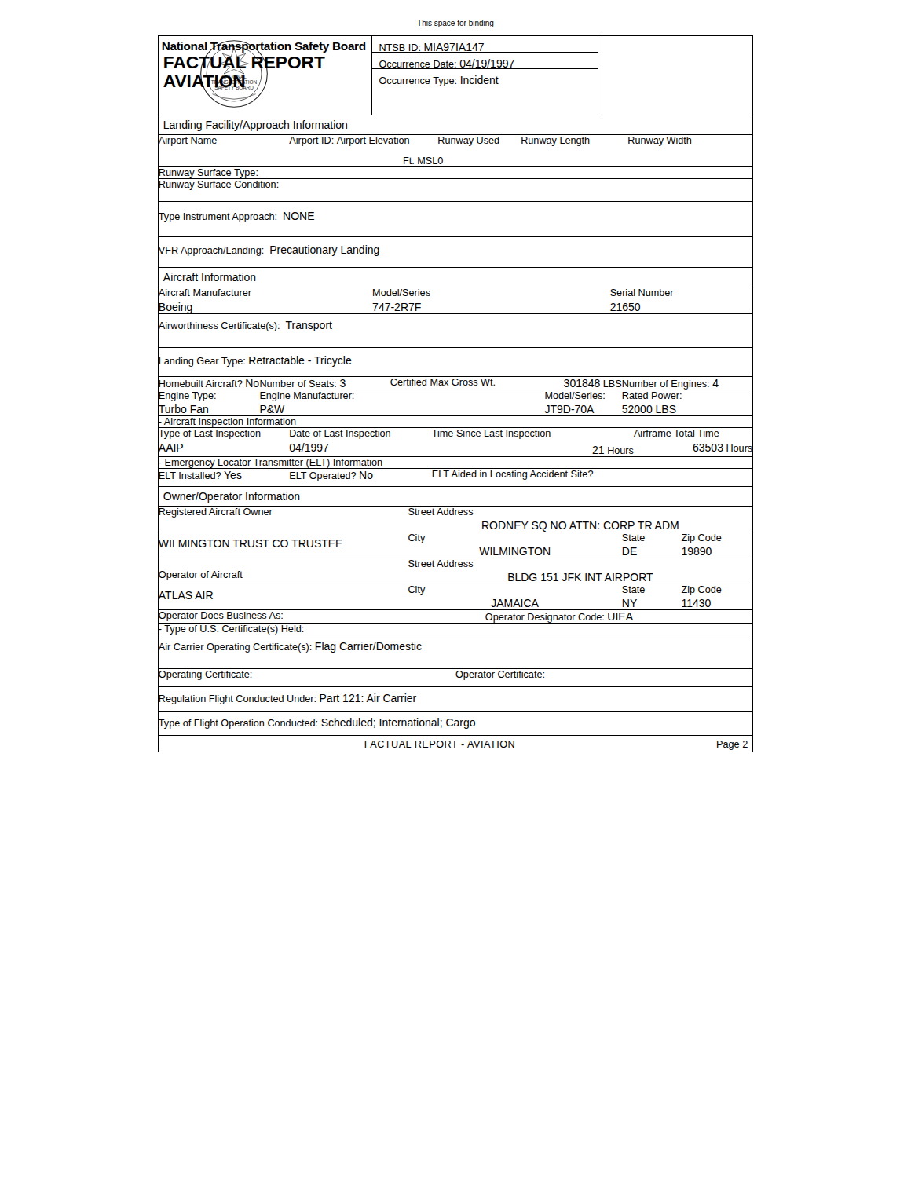This space for binding
| NATIONAL TRANSPORTATION SAFETY BOARD National Transportation Safety Board FACTUAL REPORT AVIATION | NTSB ID: MIA97IA147 Occurrence Date: 04/19/1997 Occurrence Type: Incident | |
| Landing Facility/Approach Information / Airport Name / Airport ID: / Airport Elevation Ft. MSL / Runway Used 0 / Runway Length / Runway Width / / Runway Surface Type: / / Runway Surface Condition: / / Type Instrument Approach: NONE / / VFR Approach/Landing: Precautionary Landing / |
| Aircraft Information / Aircraft Manufacturer Boeing / Model/Series 747-2R7F / Serial Number 21650 / / Airworthiness Certificate(s): Transport / / Landing Gear Type: Retractable - Tricycle / / Homebuilt Aircraft? No / Number of Seats: 3 / Certified Max Gross Wt. / 301848 LBS / Number of Engines: 4 / / Engine Type: Turbo Fan / Engine Manufacturer: P&W / Model/Series: JT9D-70A / Rated Power: 52000 LBS / / - Aircraft Inspection Information / / Type of Last Inspection AAIP / Date of Last Inspection 04/1997 / Time Since Last Inspection / 21 Hours / Airframe Total Time 63503 Hours / / - Emergency Locator Transmitter (ELT) Information / / ELT Installed? Yes / ELT Operated? No / ELT Aided in Locating Accident Site? / |
| Owner/Operator Information / Registered Aircraft Owner / Street Address RODNEY SQ NO ATTN: CORP TR ADM / / WILMINGTON TRUST CO TRUSTEE / City WILMINGTON / State DE / Zip Code 19890 / / Operator of Aircraft / Street Address BLDG 151 JFK INT AIRPORT / / ATLAS AIR / City JAMAICA / State NY / Zip Code 11430 / / Operator Does Business As: / Operator Designator Code: UIEA / / - Type of U.S. Certificate(s) Held: / / Air Carrier Operating Certificate(s): Flag Carrier/Domestic / / Operating Certificate: / Operator Certificate: / / Regulation Flight Conducted Under: Part 121: Air Carrier / / Type of Flight Operation Conducted: Scheduled; International; Cargo / |
| FACTUAL REPORT - AVIATION Page 2 |